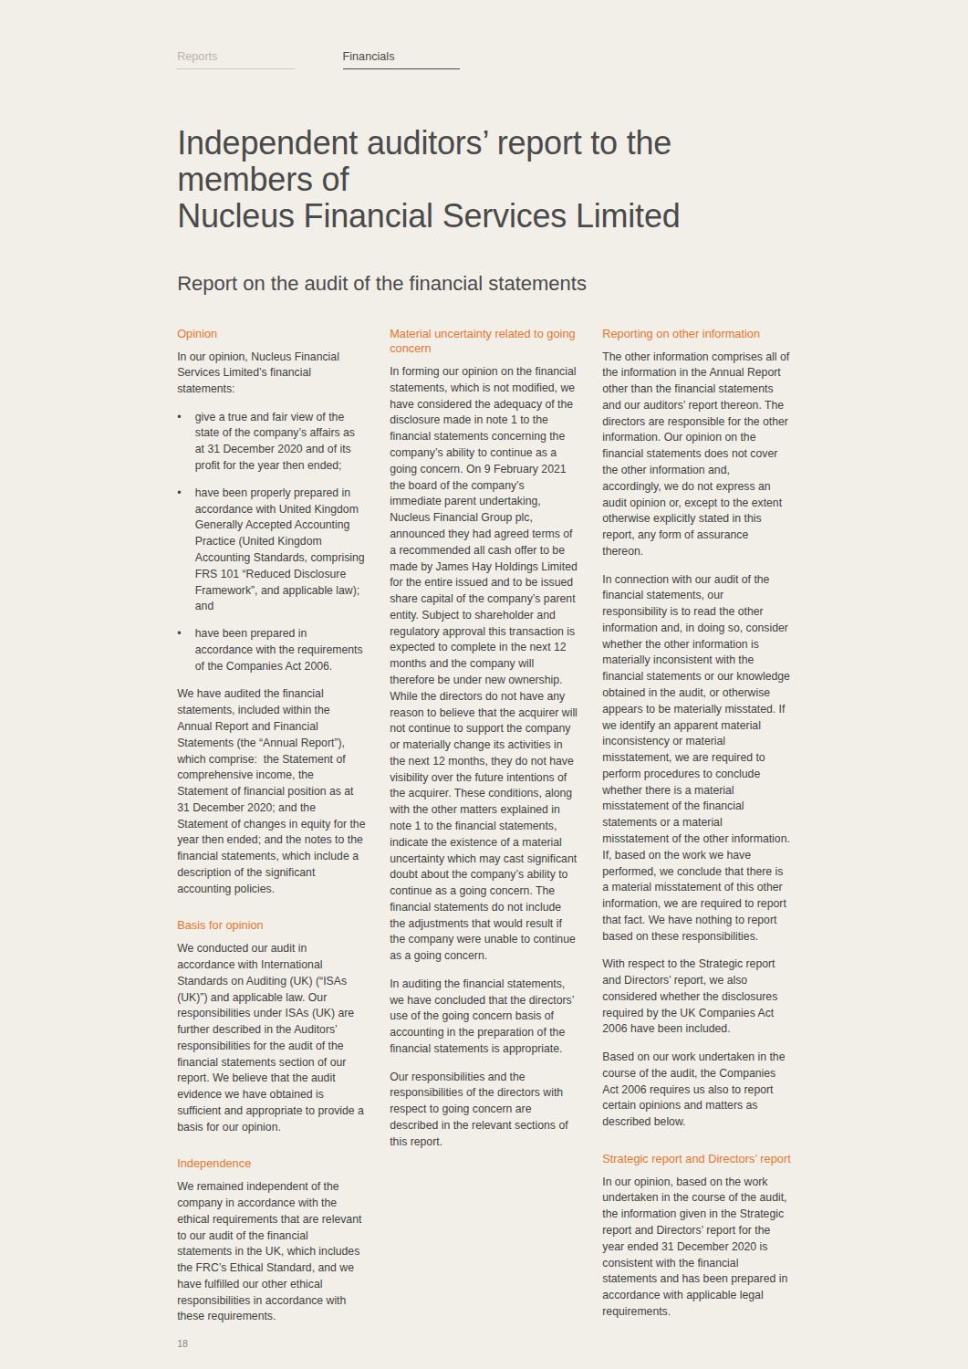Reports
Financials
Independent auditors’ report to the members of
Nucleus Financial Services Limited
Report on the audit of the financial statements
Opinion
In our opinion, Nucleus Financial Services Limited’s financial statements:
give a true and fair view of the state of the company’s affairs as at 31 December 2020 and of its profit for the year then ended;
have been properly prepared in accordance with United Kingdom Generally Accepted Accounting Practice (United Kingdom Accounting Standards, comprising FRS 101 “Reduced Disclosure Framework”, and applicable law); and
have been prepared in accordance with the requirements of the Companies Act 2006.
We have audited the financial statements, included within the Annual Report and Financial Statements (the “Annual Report”), which comprise: the Statement of comprehensive income, the Statement of financial position as at 31 December 2020; and the Statement of changes in equity for the year then ended; and the notes to the financial statements, which include a description of the significant accounting policies.
Basis for opinion
We conducted our audit in accordance with International Standards on Auditing (UK) (“ISAs (UK)”) and applicable law. Our responsibilities under ISAs (UK) are further described in the Auditors’ responsibilities for the audit of the financial statements section of our report. We believe that the audit evidence we have obtained is sufficient and appropriate to provide a basis for our opinion.
Independence
We remained independent of the company in accordance with the ethical requirements that are relevant to our audit of the financial statements in the UK, which includes the FRC’s Ethical Standard, and we have fulfilled our other ethical responsibilities in accordance with these requirements.
Material uncertainty related to going concern
In forming our opinion on the financial statements, which is not modified, we have considered the adequacy of the disclosure made in note 1 to the financial statements concerning the company’s ability to continue as a going concern. On 9 February 2021 the board of the company’s immediate parent undertaking, Nucleus Financial Group plc, announced they had agreed terms of a recommended all cash offer to be made by James Hay Holdings Limited for the entire issued and to be issued share capital of the company’s parent entity. Subject to shareholder and regulatory approval this transaction is expected to complete in the next 12 months and the company will therefore be under new ownership. While the directors do not have any reason to believe that the acquirer will not continue to support the company or materially change its activities in the next 12 months, they do not have visibility over the future intentions of the acquirer. These conditions, along with the other matters explained in note 1 to the financial statements, indicate the existence of a material uncertainty which may cast significant doubt about the company’s ability to continue as a going concern. The financial statements do not include the adjustments that would result if the company were unable to continue as a going concern.
In auditing the financial statements, we have concluded that the directors’ use of the going concern basis of accounting in the preparation of the financial statements is appropriate.
Our responsibilities and the responsibilities of the directors with respect to going concern are described in the relevant sections of this report.
Reporting on other information
The other information comprises all of the information in the Annual Report other than the financial statements and our auditors’ report thereon. The directors are responsible for the other information. Our opinion on the financial statements does not cover the other information and, accordingly, we do not express an audit opinion or, except to the extent otherwise explicitly stated in this report, any form of assurance thereon.
In connection with our audit of the financial statements, our responsibility is to read the other information and, in doing so, consider whether the other information is materially inconsistent with the financial statements or our knowledge obtained in the audit, or otherwise appears to be materially misstated. If we identify an apparent material inconsistency or material misstatement, we are required to perform procedures to conclude whether there is a material misstatement of the financial statements or a material misstatement of the other information. If, based on the work we have performed, we conclude that there is a material misstatement of this other information, we are required to report that fact. We have nothing to report based on these responsibilities.
With respect to the Strategic report and Directors’ report, we also considered whether the disclosures required by the UK Companies Act 2006 have been included.
Based on our work undertaken in the course of the audit, the Companies Act 2006 requires us also to report certain opinions and matters as described below.
Strategic report and Directors’ report
In our opinion, based on the work undertaken in the course of the audit, the information given in the Strategic report and Directors’ report for the year ended 31 December 2020 is consistent with the financial statements and has been prepared in accordance with applicable legal requirements.
18